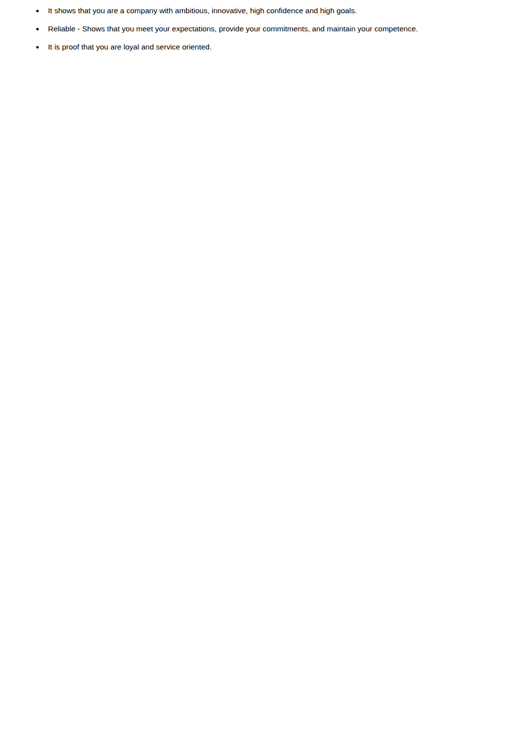It shows that you are a company with ambitious, innovative, high confidence and high goals.
Reliable - Shows that you meet your expectations, provide your commitments, and maintain your competence.
It is proof that you are loyal and service oriented.